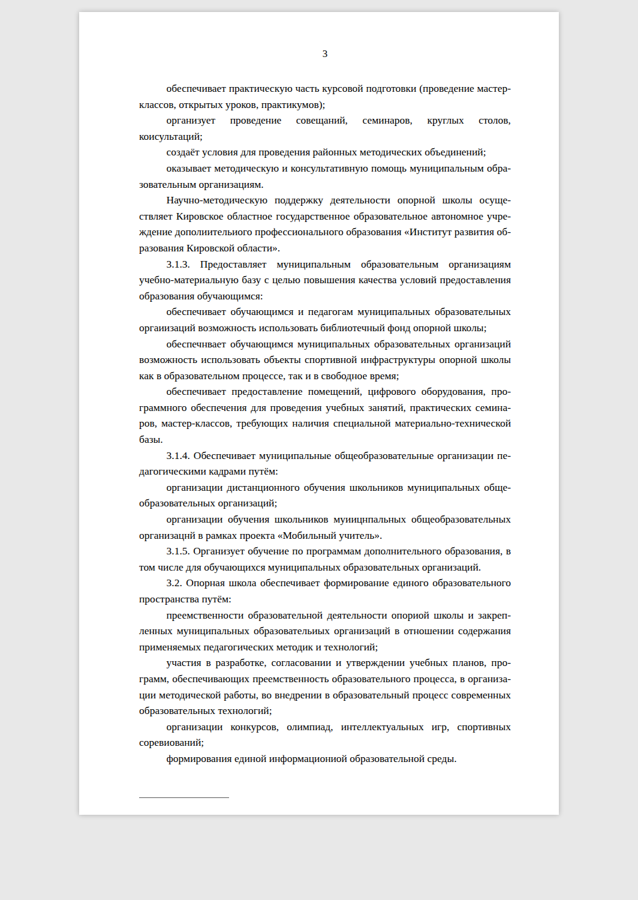3
обеспечивает практическую часть курсовой подготовки (проведение мастер-классов, открытых уроков, практикумов);
организует проведение совещаний, семинаров, круглых столов, коисультаций;
создаёт условия для проведения районных методических объединений;
оказывает методическую и консультативную помощь муниципальным образовательным организациям.
Научно-методическую поддержку деятельности опорной школы осуществляет Кировское областное государственное образовательное автономное учреждение дополиительиого профессионального образования «Институт развития образования Кировской области».
3.1.3. Предоставляет муниципальным образовательным организациям учебно-материальную базу с целью повышения качества условий предоставления образования обучающимся:
обеспечивает обучающимся и педагогам муниципальных образовательных оргаиизаций возможность использовать библиотечный фонд опорной школы;
обеспечнвает обучающимся муниципальных образовательных организаций возможность использовать объекты спортивной инфраструктуры опорной школы как в образовательном процессе, так и в свободное время;
обеспечивает предоставление помещений, цифрового оборудования, программного обеспечения для проведения учебных занятий, практических семинаров, мастер-классов, требующих наличия специальной материально-технической базы.
3.1.4. Обеспечивает муниципальные общеобразовательные организации педагогическими кадрами путём:
организации дистанционного обучения школьников муниципальных общеобразовательных организаций;
организации обучения школьников муиицнпальных общеобразовательных организацнй в рамках проекта «Мобильный учитель».
3.1.5. Организует обучение по программам дополнительного образования, в том числе для обучающихся муниципальных образовательных организаций.
3.2. Опорная школа обеспечивает формирование единого образовательного пространства путём:
преемственности образовательной деятельности опориой школы и закрепленных муниципальных образовательиых организаций в отношении содержания применяемых педагогических методик и технологий;
участия в разработке, согласовании и утверждении учебных планов, программ, обеспечивающих преемственность образовательного процесса, в организации методической работы, во внедрении в образовательный процесс современных образовательных технологий;
организации конкурсов, олимпиад, интеллектуальных игр, спортивных соревиований;
формирования единой информациониой образовательной среды.